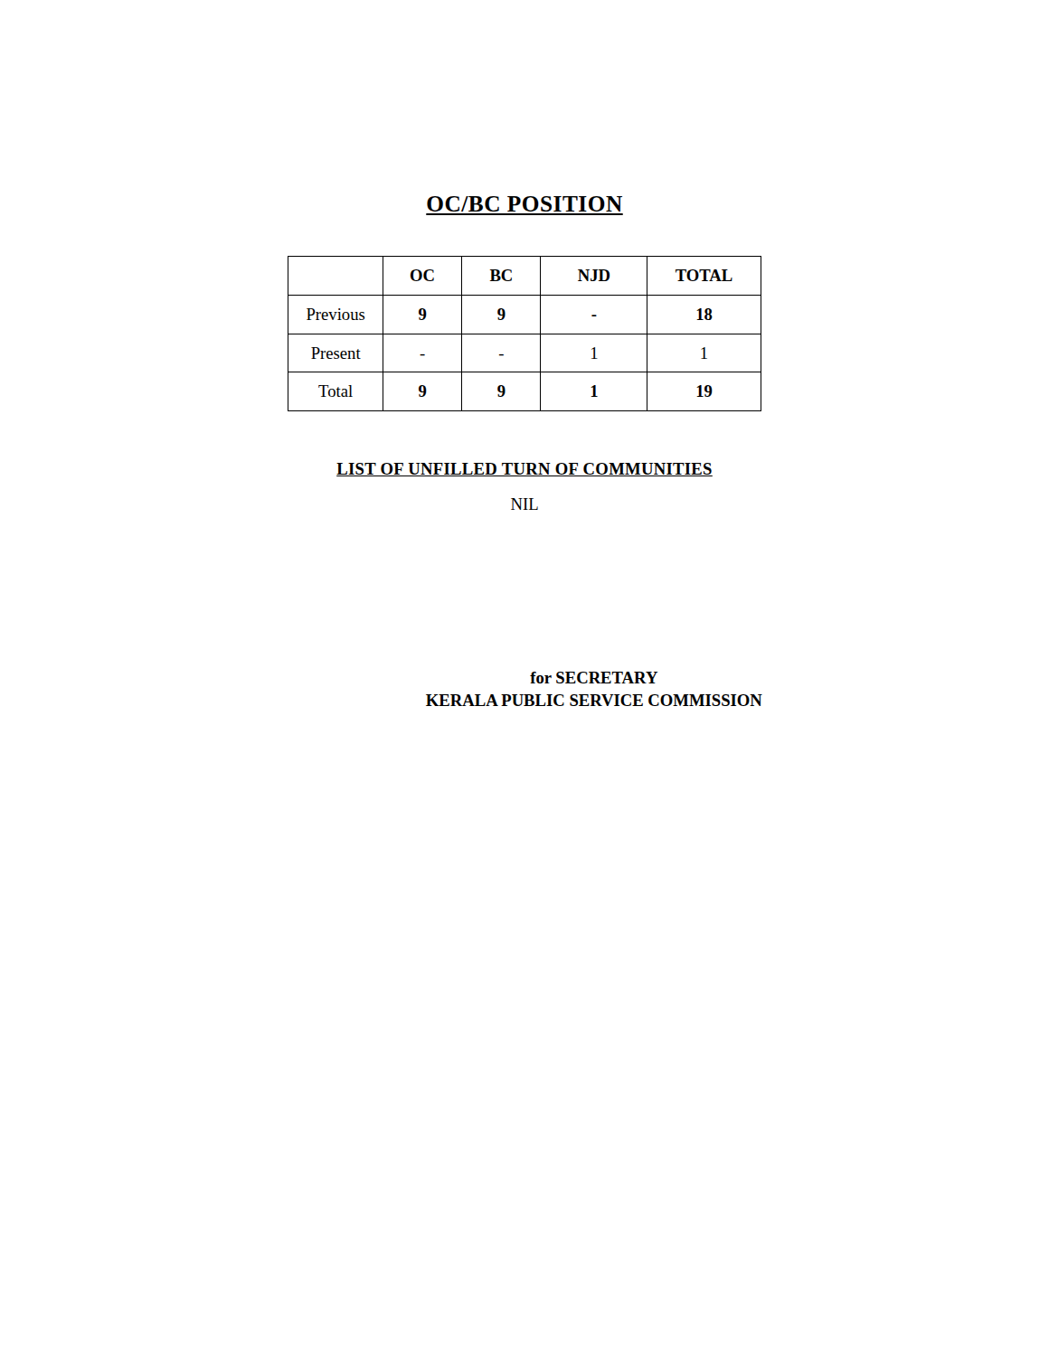OC/BC POSITION
| | OC | BC | NJD | TOTAL |
| --- | --- | --- | --- | --- |
| Previous | 9 | 9 | - | 18 |
| Present | - | - | 1 | 1 |
| Total | 9 | 9 | 1 | 19 |
LIST OF UNFILLED TURN OF COMMUNITIES
NIL
for SECRETARY
KERALA PUBLIC SERVICE COMMISSION